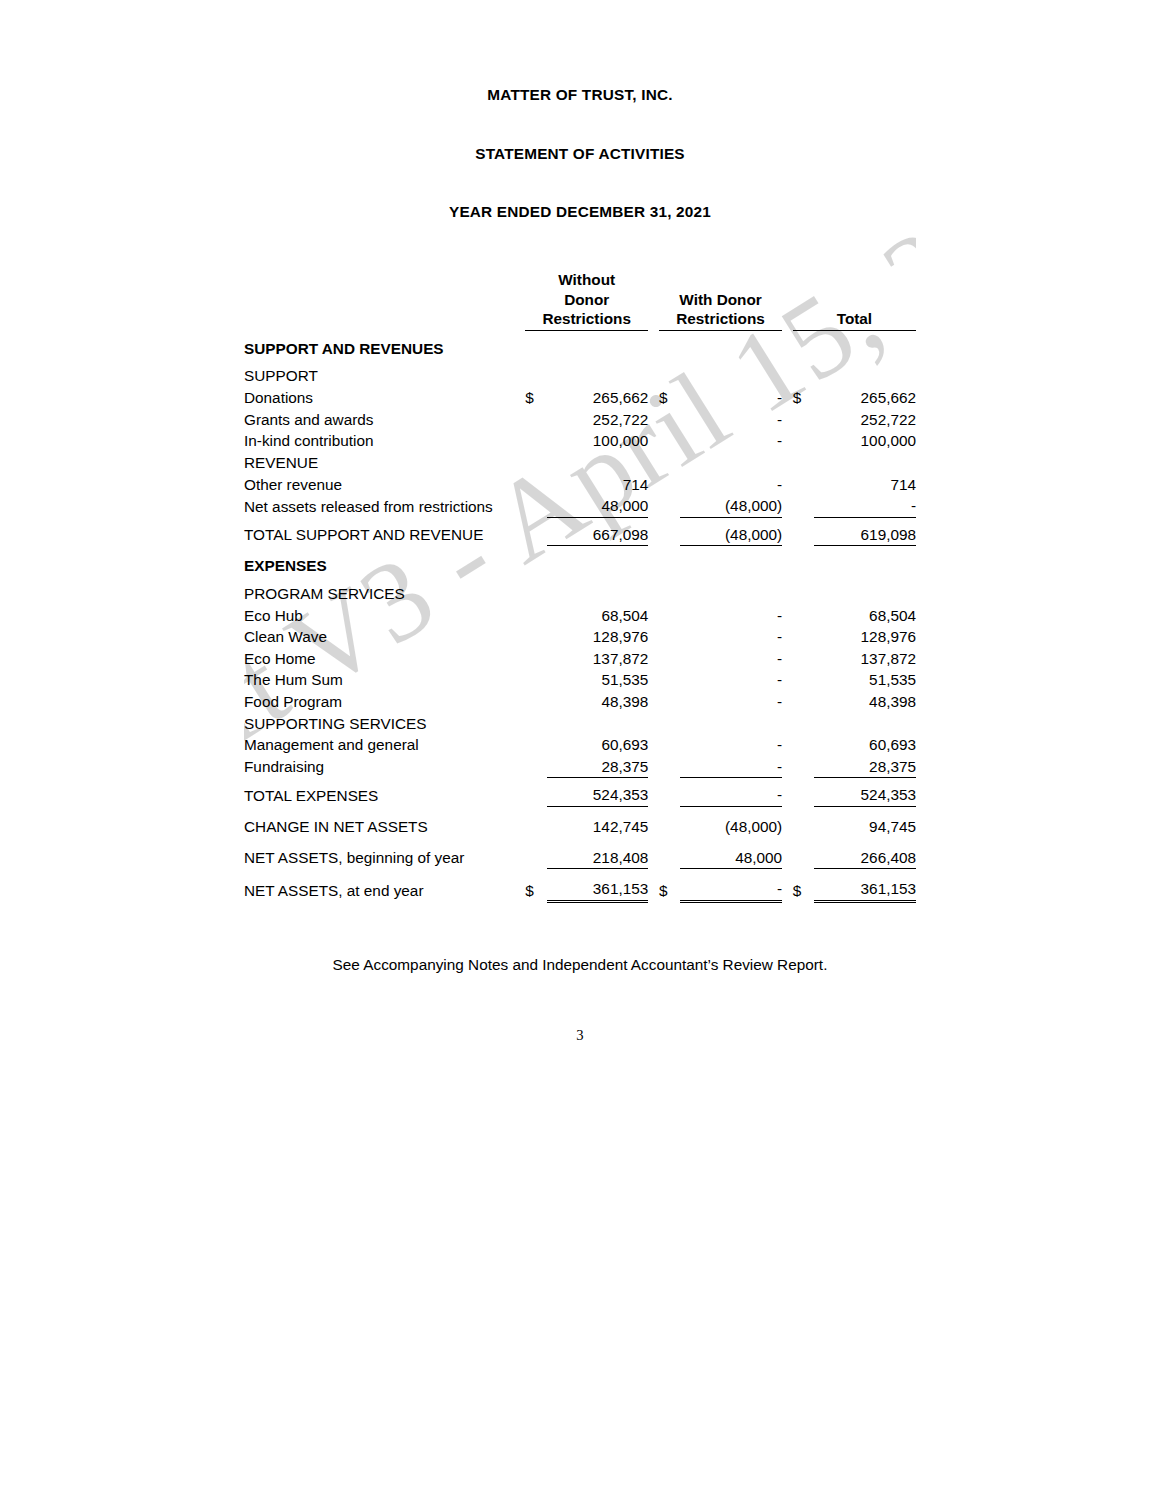Draft V3 - April 15, 2022
MATTER OF TRUST, INC.
STATEMENT OF ACTIVITIES
YEAR ENDED DECEMBER 31, 2021
| | Without Donor Restrictions | | With Donor Restrictions | | Total |
| --- | --- | --- | --- | --- | --- |
| SUPPORT AND REVENUES | |
| SUPPORT | |
| Donations | $ | 265,662 | | $ | - | | $ | 265,662 |
| Grants and awards | | 252,722 | | | - | | | 252,722 |
| In-kind contribution | | 100,000 | | | - | | | 100,000 |
| REVENUE | |
| Other revenue | | 714 | | | - | | | 714 |
| Net assets released from restrictions | | 48,000 | | | (48,000) | | | - |
| TOTAL SUPPORT AND REVENUE | | 667,098 | | | (48,000) | | | 619,098 |
| EXPENSES | |
| PROGRAM SERVICES | |
| Eco Hub | | 68,504 | | | - | | | 68,504 |
| Clean Wave | | 128,976 | | | - | | | 128,976 |
| Eco Home | | 137,872 | | | - | | | 137,872 |
| The Hum Sum | | 51,535 | | | - | | | 51,535 |
| Food Program | | 48,398 | | | - | | | 48,398 |
| SUPPORTING SERVICES | |
| Management and general | | 60,693 | | | - | | | 60,693 |
| Fundraising | | 28,375 | | | - | | | 28,375 |
| TOTAL EXPENSES | | 524,353 | | | - | | | 524,353 |
| CHANGE IN NET ASSETS | | 142,745 | | | (48,000) | | | 94,745 |
| NET ASSETS, beginning of year | | 218,408 | | | 48,000 | | | 266,408 |
| NET ASSETS, at end year | $ | 361,153 | | $ | - | | $ | 361,153 |
See Accompanying Notes and Independent Accountant’s Review Report.
3